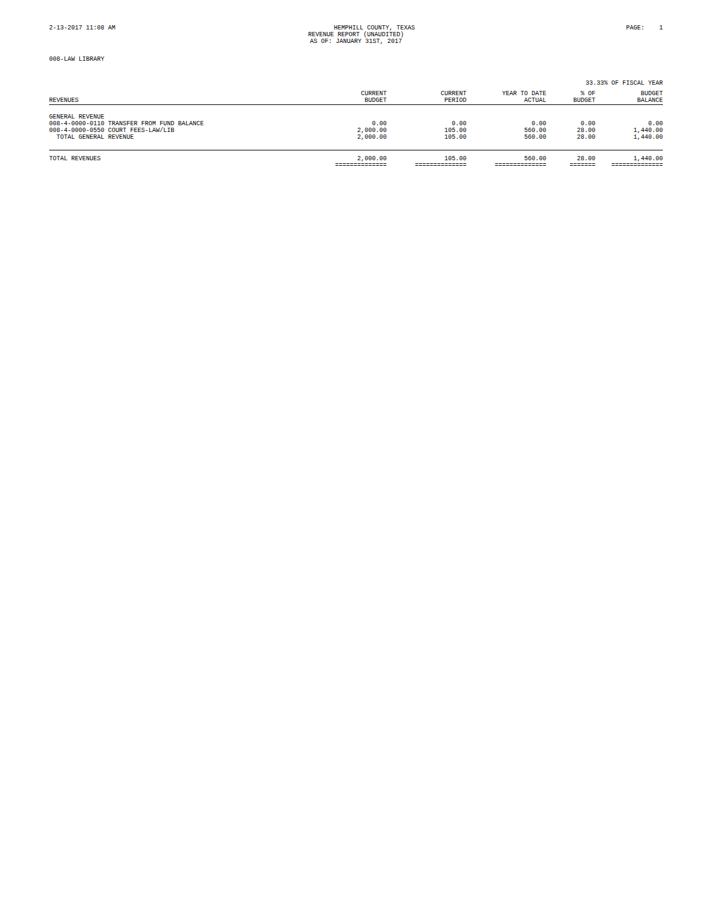2-13-2017 11:08 AM HEMPHILL COUNTY, TEXAS PAGE: 1
REVENUE REPORT (UNAUDITED)
AS OF: JANUARY 31ST, 2017
008-LAW LIBRARY
33.33% OF FISCAL YEAR
| | CURRENT | CURRENT | YEAR TO DATE | % OF | BUDGET |
| --- | --- | --- | --- | --- | --- |
| REVENUES | BUDGET | PERIOD | ACTUAL | BUDGET | BALANCE |
| GENERAL REVENUE | | | | | |
| 008-4-0000-0110 TRANSFER FROM FUND BALANCE | 0.00 | 0.00 | 0.00 | 0.00 | 0.00 |
| 008-4-0000-0550 COURT FEES-LAW/LIB | 2,000.00 | 105.00 | 560.00 | 28.00 | 1,440.00 |
| TOTAL GENERAL REVENUE | 2,000.00 | 105.00 | 560.00 | 28.00 | 1,440.00 |
| TOTAL REVENUES | 2,000.00 | 105.00 | 560.00 | 28.00 | 1,440.00 |
| | ============== | ============== | ============== | ======= | ============== |